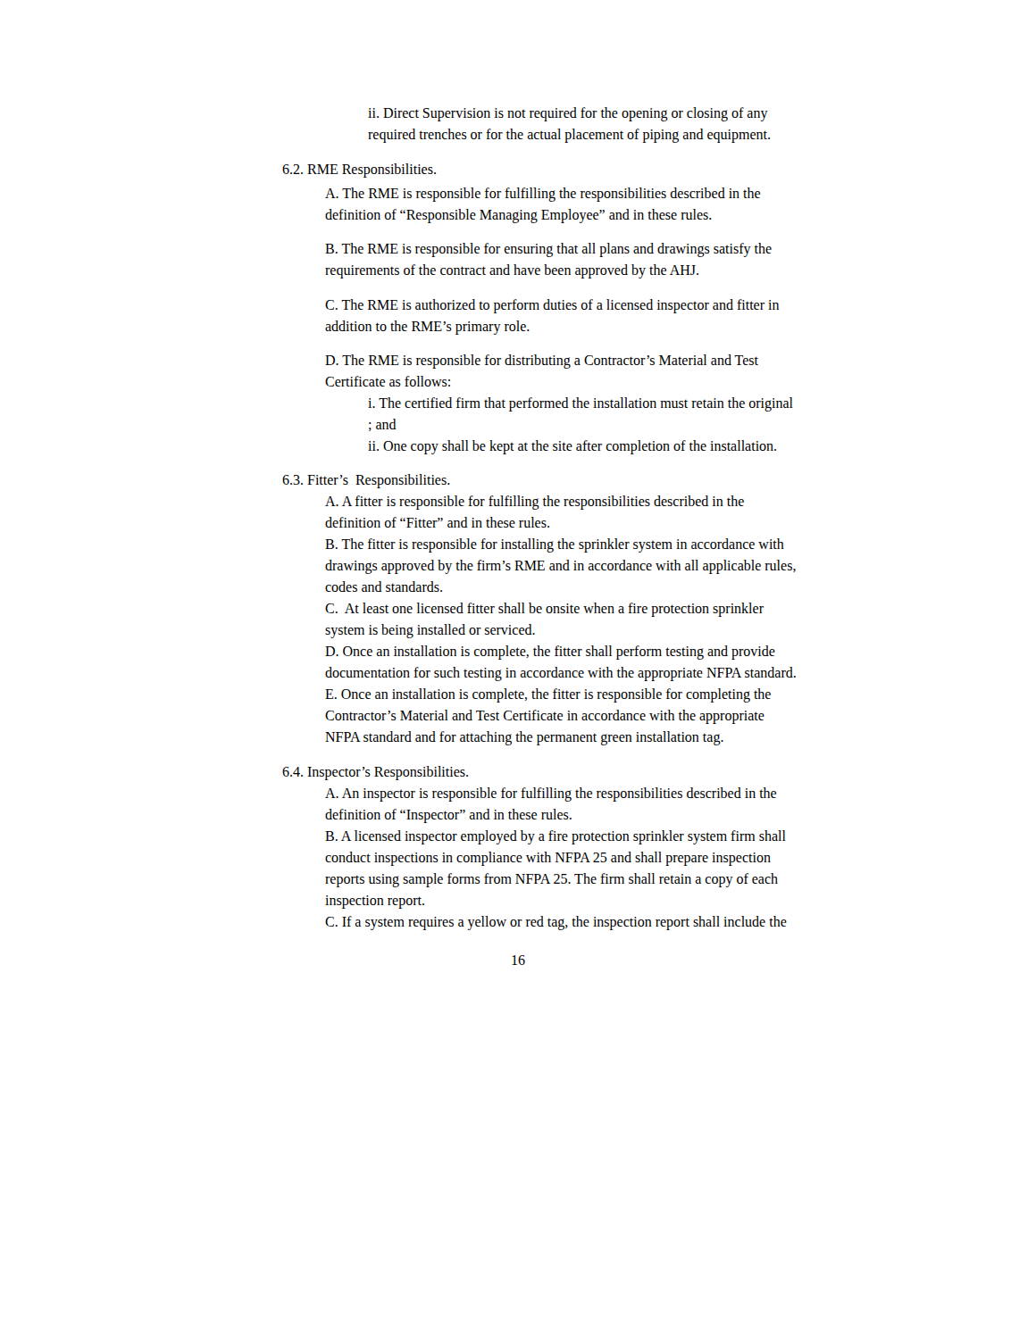ii. Direct Supervision is not required for the opening or closing of any required trenches or for the actual placement of piping and equipment.
6.2. RME Responsibilities.
A. The RME is responsible for fulfilling the responsibilities described in the definition of “Responsible Managing Employee” and in these rules.
B. The RME is responsible for ensuring that all plans and drawings satisfy the requirements of the contract and have been approved by the AHJ.
C. The RME is authorized to perform duties of a licensed inspector and fitter in addition to the RME’s primary role.
D. The RME is responsible for distributing a Contractor’s Material and Test Certificate as follows:
i. The certified firm that performed the installation must retain the original ; and
ii. One copy shall be kept at the site after completion of the installation.
6.3. Fitter’s Responsibilities.
A. A fitter is responsible for fulfilling the responsibilities described in the definition of “Fitter” and in these rules.
B. The fitter is responsible for installing the sprinkler system in accordance with drawings approved by the firm’s RME and in accordance with all applicable rules, codes and standards.
C. At least one licensed fitter shall be onsite when a fire protection sprinkler system is being installed or serviced.
D. Once an installation is complete, the fitter shall perform testing and provide documentation for such testing in accordance with the appropriate NFPA standard.
E. Once an installation is complete, the fitter is responsible for completing the Contractor’s Material and Test Certificate in accordance with the appropriate NFPA standard and for attaching the permanent green installation tag.
6.4. Inspector’s Responsibilities.
A. An inspector is responsible for fulfilling the responsibilities described in the definition of “Inspector” and in these rules.
B. A licensed inspector employed by a fire protection sprinkler system firm shall conduct inspections in compliance with NFPA 25 and shall prepare inspection reports using sample forms from NFPA 25. The firm shall retain a copy of each inspection report.
C. If a system requires a yellow or red tag, the inspection report shall include the
16